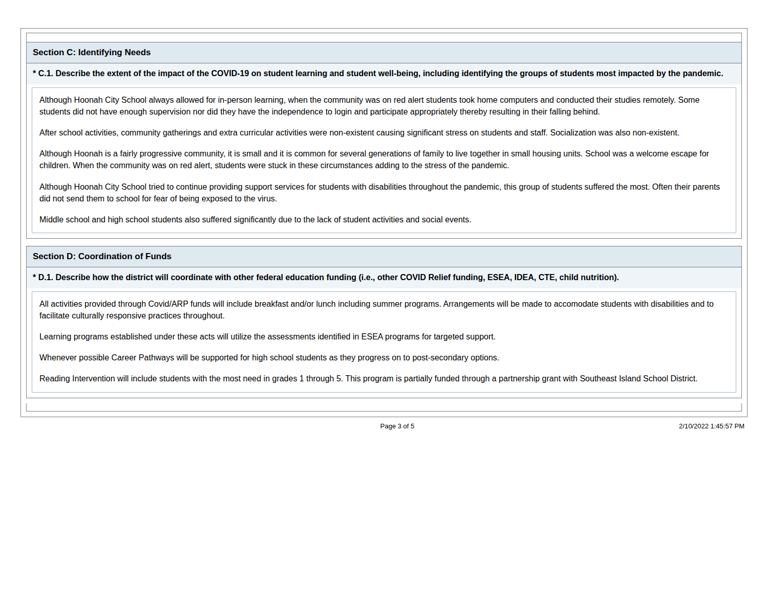Section C: Identifying Needs
* C.1. Describe the extent of the impact of the COVID-19 on student learning and student well-being, including identifying the groups of students most impacted by the pandemic.
Although Hoonah City School always allowed for in-person learning, when the community was on red alert students took home computers and conducted their studies remotely. Some students did not have enough supervision nor did they have the independence to login and participate appropriately thereby resulting in their falling behind.
After school activities, community gatherings and extra curricular activities were non-existent causing significant stress on students and staff. Socialization was also non-existent.
Although Hoonah is a fairly progressive community, it is small and it is common for several generations of family to live together in small housing units. School was a welcome escape for children. When the community was on red alert, students were stuck in these circumstances adding to the stress of the pandemic.
Although Hoonah City School tried to continue providing support services for students with disabilities throughout the pandemic, this group of students suffered the most. Often their parents did not send them to school for fear of being exposed to the virus.
Middle school and high school students also suffered significantly due to the lack of student activities and social events.
Section D: Coordination of Funds
* D.1. Describe how the district will coordinate with other federal education funding (i.e., other COVID Relief funding, ESEA, IDEA, CTE, child nutrition).
All activities provided through Covid/ARP funds will include breakfast and/or lunch including summer programs. Arrangements will be made to accomodate students with disabilities and to facilitate culturally responsive practices throughout.
Learning programs established under these acts will utilize the assessments identified in ESEA programs for targeted support.
Whenever possible Career Pathways will be supported for high school students as they progress on to post-secondary options.
Reading Intervention will include students with the most need in grades 1 through 5. This program is partially funded through a partnership grant with Southeast Island School District.
Page 3 of 5
2/10/2022 1:45:57 PM